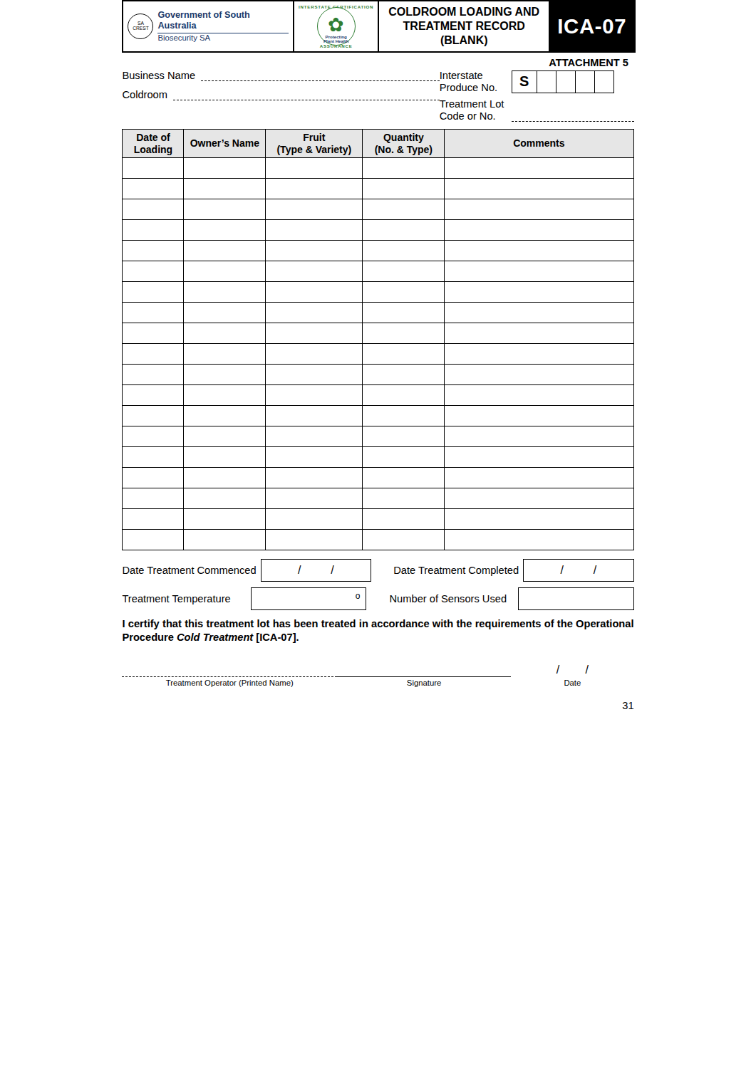SA
CREST
Government of South Australia
Biosecurity SA
INTERSTATE CERTIFICATION
✿
ASSURANCE
Protecting
Plant Health
COLDROOM LOADING AND
TREATMENT RECORD (BLANK)
ICA-07
ATTACHMENT 5
Business Name
Coldroom
Interstate
Produce No.
S
Treatment Lot
Code or No.
| Date of Loading | Owner’s Name | Fruit (Type & Variety) | Quantity (No. & Type) | Comments |
| --- | --- | --- | --- | --- |
Date Treatment Commenced
/ /
Date Treatment Completed
/ /
Treatment Temperature
o
Number of Sensors Used
I certify that this treatment lot has been treated in accordance with the requirements of the Operational Procedure Cold Treatment [ICA-07].
Treatment Operator (Printed Name)
Signature
/ /
Date
31